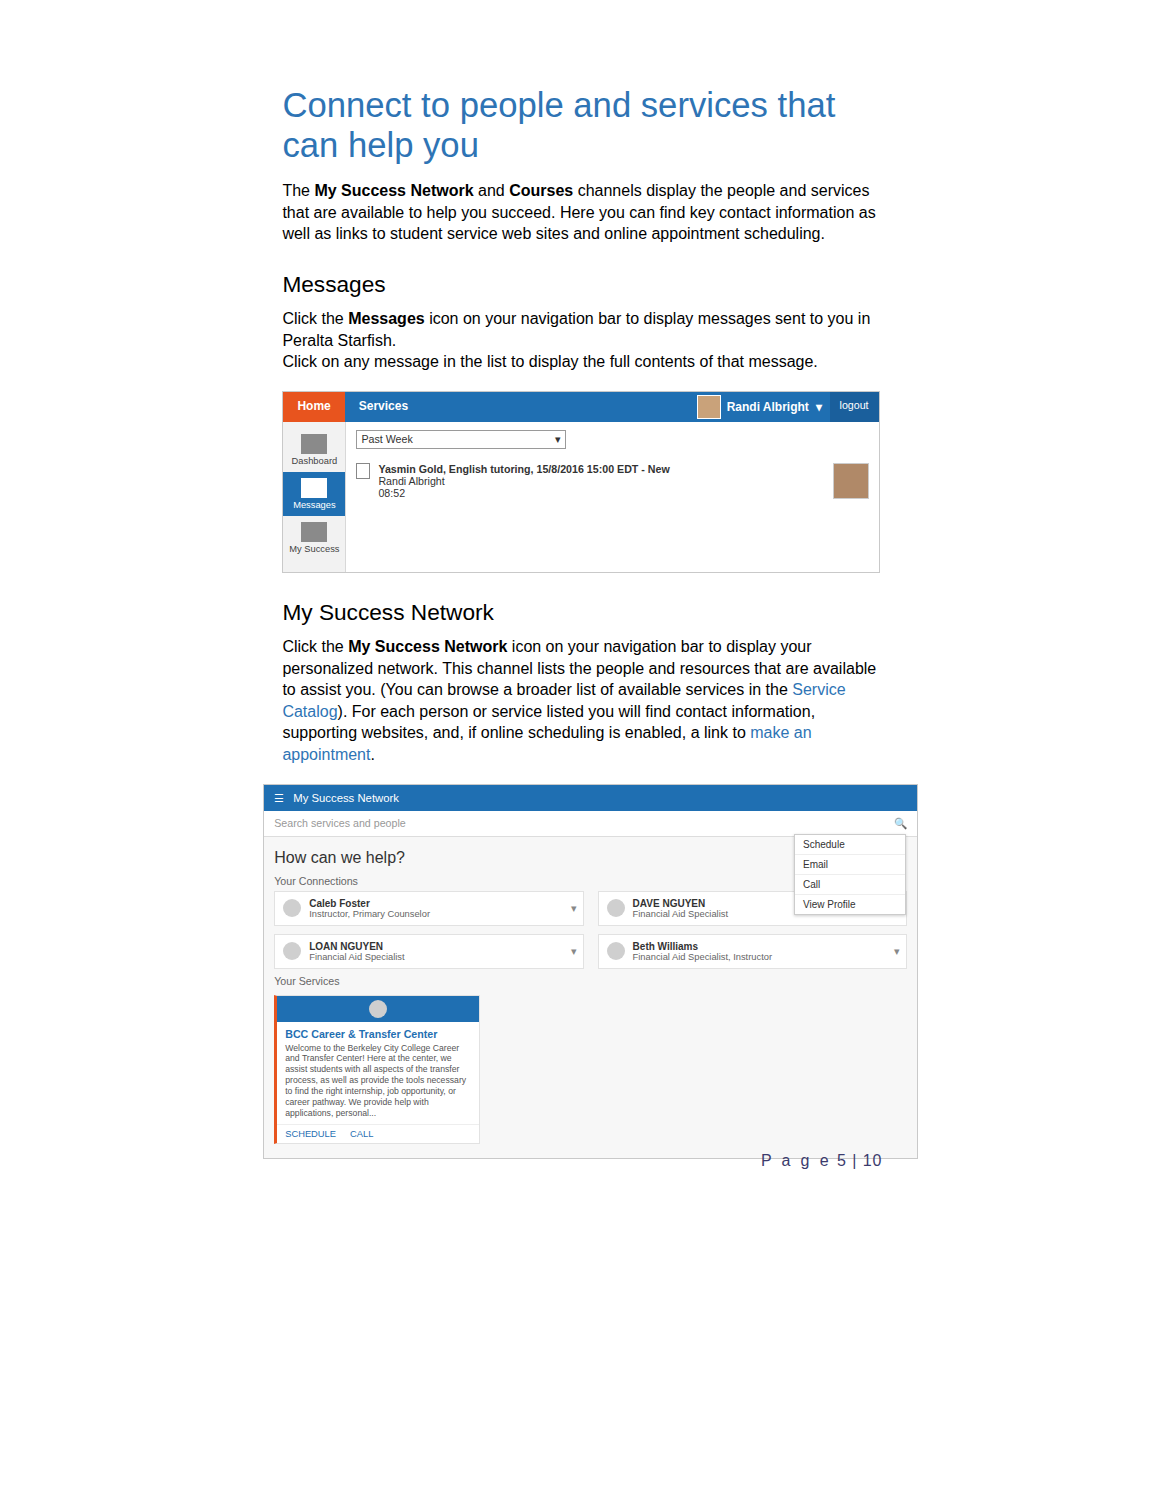Connect to people and services that can help you
The My Success Network and Courses channels display the people and services that are available to help you succeed. Here you can find key contact information as well as links to student service web sites and online appointment scheduling.
Messages
Click the Messages icon on your navigation bar to display messages sent to you in Peralta Starfish.
Click on any message in the list to display the full contents of that message.
Home
Services
Randi Albright ▾
logout
Dashboard
Messages
My Success
Past Week▾
Yasmin Gold, English tutoring, 15/8/2016 15:00 EDT - New
Randi Albright
08:52
My Success Network
Click the My Success Network icon on your navigation bar to display your personalized network. This channel lists the people and resources that are available to assist you. (You can browse a broader list of available services in the Service Catalog). For each person or service listed you will find contact information, supporting websites, and, if online scheduling is enabled, a link to make an appointment.
☰ My Success Network
Search services and people 🔍
How can we help?
Your Connections
Caleb Foster
Instructor, Primary Counselor
▾
DAVE NGUYEN
Financial Aid Specialist
▾
Schedule
Email
Call
View Profile
LOAN NGUYEN
Financial Aid Specialist
▾
Beth Williams
Financial Aid Specialist, Instructor
▾
Your Services
BCC Career & Transfer Center
Welcome to the Berkeley City College Career and Transfer Center! Here at the center, we assist students with all aspects of the transfer process, as well as provide the tools necessary to find the right internship, job opportunity, or career pathway. We provide help with applications, personal...
SCHEDULE CALL
P a g e 5 | 10